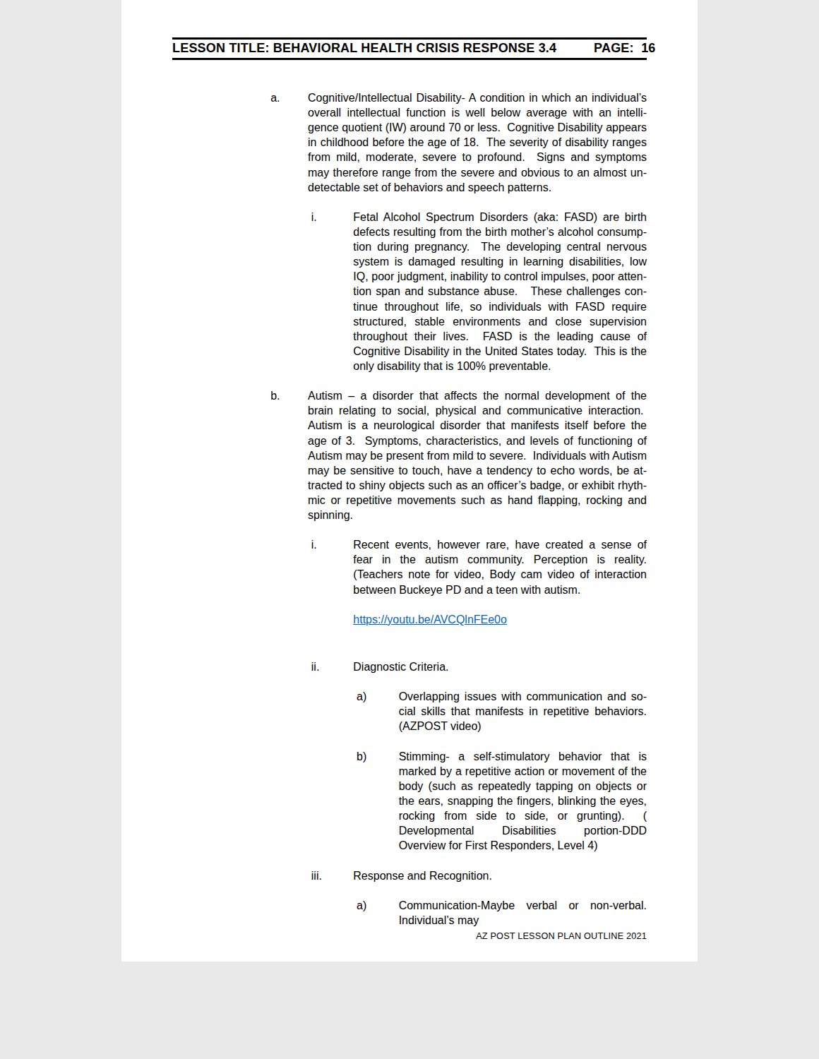LESSON TITLE: BEHAVIORAL HEALTH CRISIS RESPONSE 3.4PAGE: 16
a.
Cognitive/Intellectual Disability- A condition in which an individual’s overall intellectual function is well below average with an intelligence quotient (IW) around 70 or less. Cognitive Disability appears in childhood before the age of 18. The severity of disability ranges from mild, moderate, severe to profound. Signs and symptoms may therefore range from the severe and obvious to an almost undetectable set of behaviors and speech patterns.
i.
Fetal Alcohol Spectrum Disorders (aka: FASD) are birth defects resulting from the birth mother’s alcohol consumption during pregnancy. The developing central nervous system is damaged resulting in learning disabilities, low IQ, poor judgment, inability to control impulses, poor attention span and substance abuse. These challenges continue throughout life, so individuals with FASD require structured, stable environments and close supervision throughout their lives. FASD is the leading cause of Cognitive Disability in the United States today. This is the only disability that is 100% preventable.
b.
Autism – a disorder that affects the normal development of the brain relating to social, physical and communicative interaction. Autism is a neurological disorder that manifests itself before the age of 3. Symptoms, characteristics, and levels of functioning of Autism may be present from mild to severe. Individuals with Autism may be sensitive to touch, have a tendency to echo words, be attracted to shiny objects such as an officer’s badge, or exhibit rhythmic or repetitive movements such as hand flapping, rocking and spinning.
i.
Recent events, however rare, have created a sense of fear in the autism community. Perception is reality. (Teachers note for video, Body cam video of interaction between Buckeye PD and a teen with autism.
https://youtu.be/AVCQlnFEe0o
ii.
Diagnostic Criteria.
a)
Overlapping issues with communication and social skills that manifests in repetitive behaviors. (AZPOST video)
b)
Stimming- a self-stimulatory behavior that is marked by a repetitive action or movement of the body (such as repeatedly tapping on objects or the ears, snapping the fingers, blinking the eyes, rocking from side to side, or grunting). ( Developmental Disabilities portion-DDD Overview for First Responders, Level 4)
iii.
Response and Recognition.
a)
Communication-Maybe verbal or non-verbal. Individual’s may
AZ POST LESSON PLAN OUTLINE 2021